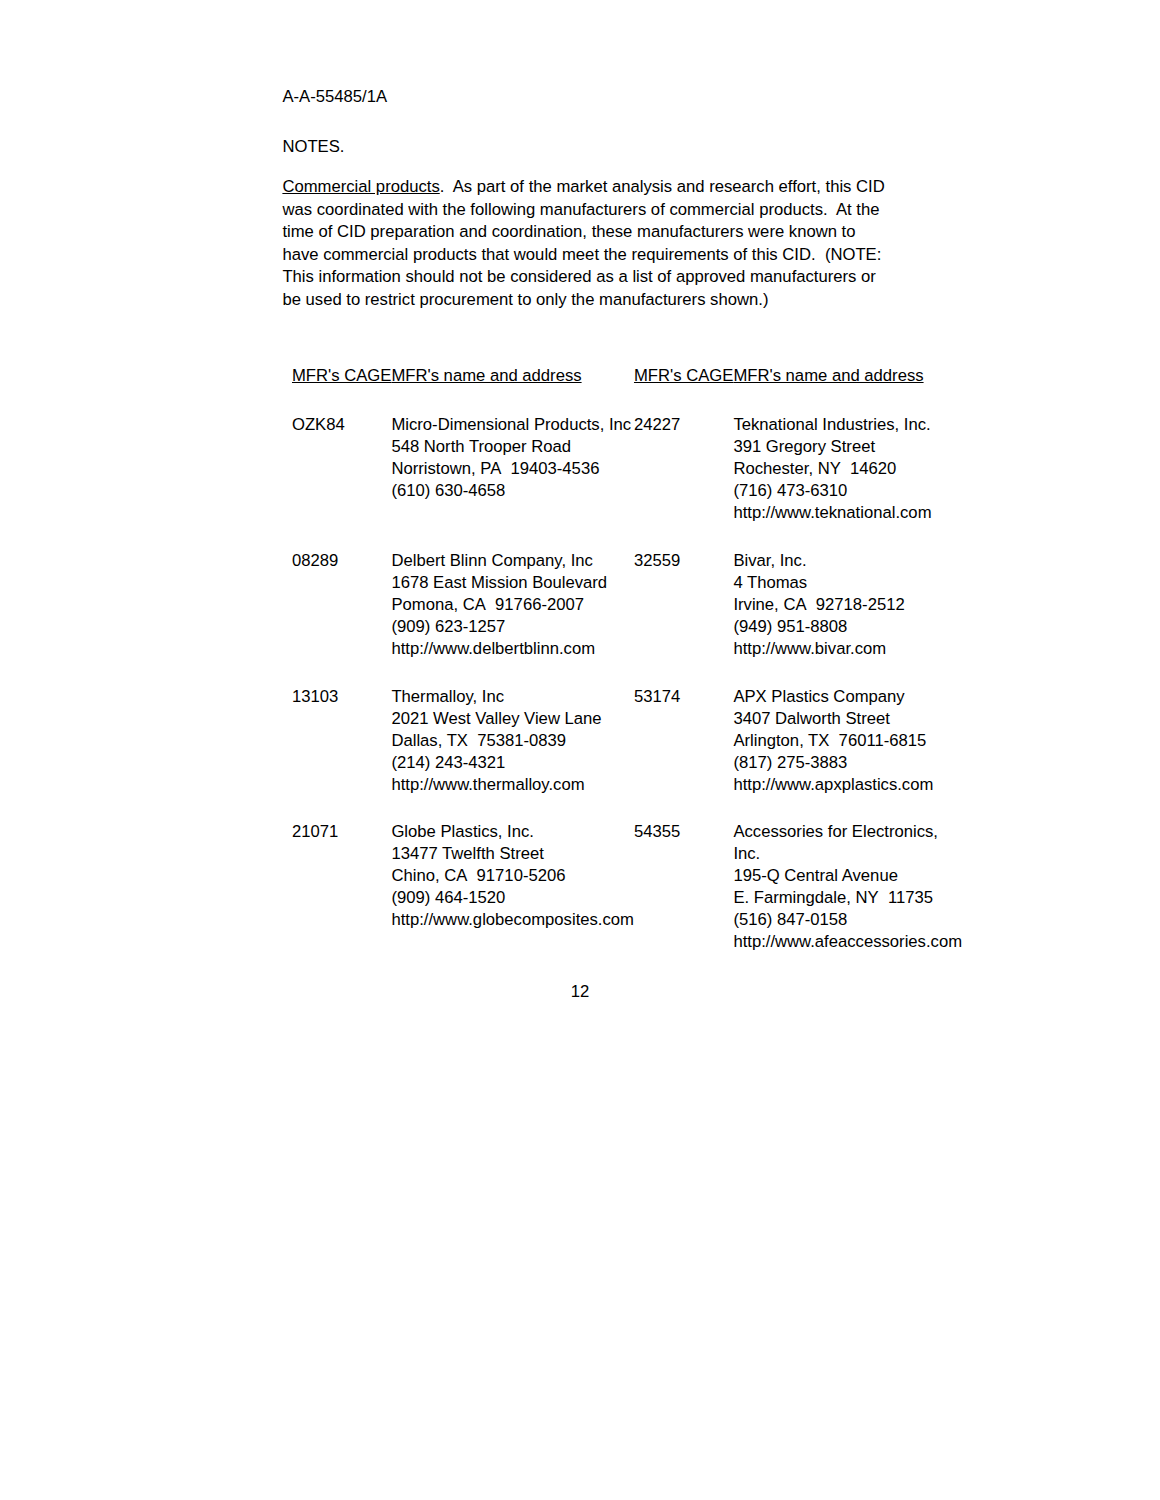A-A-55485/1A
NOTES.
Commercial products. As part of the market analysis and research effort, this CID was coordinated with the following manufacturers of commercial products. At the time of CID preparation and coordination, these manufacturers were known to have commercial products that would meet the requirements of this CID. (NOTE: This information should not be considered as a list of approved manufacturers or be used to restrict procurement to only the manufacturers shown.)
| MFR's CAGE | MFR's name and address | MFR's CAGE | MFR's name and address |
| --- | --- | --- | --- |
| OZK84 | Micro-Dimensional Products, Inc 548 North Trooper Road Norristown, PA 19403-4536 (610) 630-4658 | 24227 | Teknational Industries, Inc. 391 Gregory Street Rochester, NY 14620 (716) 473-6310 http://www.teknational.com |
| 08289 | Delbert Blinn Company, Inc 1678 East Mission Boulevard Pomona, CA 91766-2007 (909) 623-1257 http://www.delbertblinn.com | 32559 | Bivar, Inc. 4 Thomas Irvine, CA 92718-2512 (949) 951-8808 http://www.bivar.com |
| 13103 | Thermalloy, Inc 2021 West Valley View Lane Dallas, TX 75381-0839 (214) 243-4321 http://www.thermalloy.com | 53174 | APX Plastics Company 3407 Dalworth Street Arlington, TX 76011-6815 (817) 275-3883 http://www.apxplastics.com |
| 21071 | Globe Plastics, Inc. 13477 Twelfth Street Chino, CA 91710-5206 (909) 464-1520 http://www.globecomposites.com | 54355 | Accessories for Electronics, Inc. 195-Q Central Avenue E. Farmingdale, NY 11735 (516) 847-0158 http://www.afeaccessories.com |
12